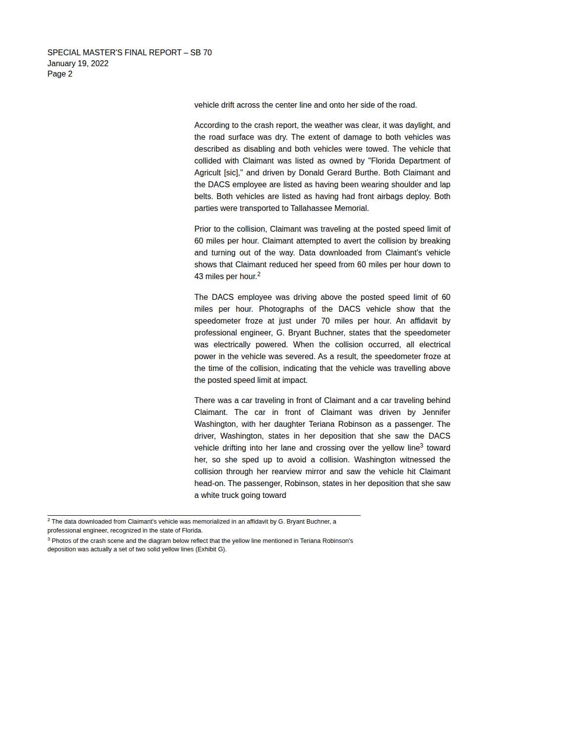SPECIAL MASTER'S FINAL REPORT – SB 70
January 19, 2022
Page 2
vehicle drift across the center line and onto her side of the road.
According to the crash report, the weather was clear, it was daylight, and the road surface was dry. The extent of damage to both vehicles was described as disabling and both vehicles were towed. The vehicle that collided with Claimant was listed as owned by "Florida Department of Agricult [sic]," and driven by Donald Gerard Burthe. Both Claimant and the DACS employee are listed as having been wearing shoulder and lap belts. Both vehicles are listed as having had front airbags deploy. Both parties were transported to Tallahassee Memorial.
Prior to the collision, Claimant was traveling at the posted speed limit of 60 miles per hour. Claimant attempted to avert the collision by breaking and turning out of the way. Data downloaded from Claimant's vehicle shows that Claimant reduced her speed from 60 miles per hour down to 43 miles per hour.2
The DACS employee was driving above the posted speed limit of 60 miles per hour. Photographs of the DACS vehicle show that the speedometer froze at just under 70 miles per hour. An affidavit by professional engineer, G. Bryant Buchner, states that the speedometer was electrically powered. When the collision occurred, all electrical power in the vehicle was severed. As a result, the speedometer froze at the time of the collision, indicating that the vehicle was travelling above the posted speed limit at impact.
There was a car traveling in front of Claimant and a car traveling behind Claimant. The car in front of Claimant was driven by Jennifer Washington, with her daughter Teriana Robinson as a passenger. The driver, Washington, states in her deposition that she saw the DACS vehicle drifting into her lane and crossing over the yellow line3 toward her, so she sped up to avoid a collision. Washington witnessed the collision through her rearview mirror and saw the vehicle hit Claimant head-on. The passenger, Robinson, states in her deposition that she saw a white truck going toward
2 The data downloaded from Claimant's vehicle was memorialized in an affidavit by G. Bryant Buchner, a professional engineer, recognized in the state of Florida.
3 Photos of the crash scene and the diagram below reflect that the yellow line mentioned in Teriana Robinson's deposition was actually a set of two solid yellow lines (Exhibit G).